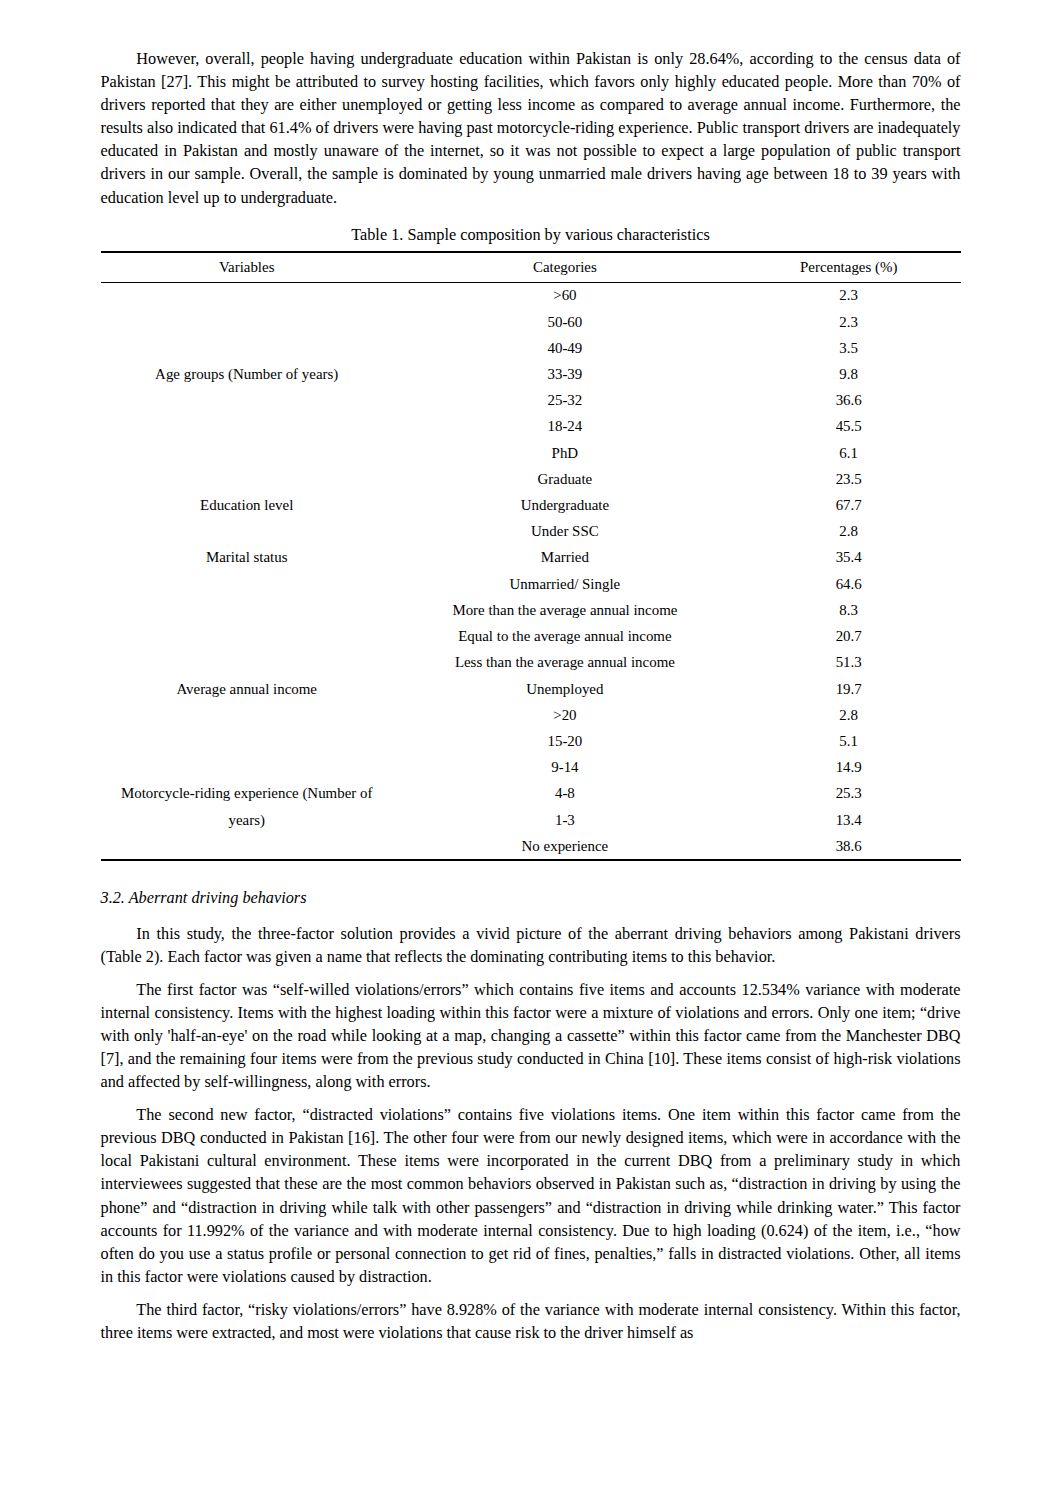However, overall, people having undergraduate education within Pakistan is only 28.64%, according to the census data of Pakistan [27]. This might be attributed to survey hosting facilities, which favors only highly educated people. More than 70% of drivers reported that they are either unemployed or getting less income as compared to average annual income. Furthermore, the results also indicated that 61.4% of drivers were having past motorcycle-riding experience. Public transport drivers are inadequately educated in Pakistan and mostly unaware of the internet, so it was not possible to expect a large population of public transport drivers in our sample. Overall, the sample is dominated by young unmarried male drivers having age between 18 to 39 years with education level up to undergraduate.
Table 1. Sample composition by various characteristics
| Variables | Categories | Percentages (%) |
| --- | --- | --- |
| | >60 | 2.3 |
| | 50-60 | 2.3 |
| | 40-49 | 3.5 |
| Age groups (Number of years) | 33-39 | 9.8 |
| | 25-32 | 36.6 |
| | 18-24 | 45.5 |
| | PhD | 6.1 |
| | Graduate | 23.5 |
| Education level | Undergraduate | 67.7 |
| | Under SSC | 2.8 |
| Marital status | Married | 35.4 |
| | Unmarried/ Single | 64.6 |
| | More than the average annual income | 8.3 |
| | Equal to the average annual income | 20.7 |
| | Less than the average annual income | 51.3 |
| Average annual income | Unemployed | 19.7 |
| | >20 | 2.8 |
| | 15-20 | 5.1 |
| | 9-14 | 14.9 |
| Motorcycle-riding experience (Number of | 4-8 | 25.3 |
| years) | 1-3 | 13.4 |
| | No experience | 38.6 |
3.2. Aberrant driving behaviors
In this study, the three-factor solution provides a vivid picture of the aberrant driving behaviors among Pakistani drivers (Table 2). Each factor was given a name that reflects the dominating contributing items to this behavior.
The first factor was “self-willed violations/errors” which contains five items and accounts 12.534% variance with moderate internal consistency. Items with the highest loading within this factor were a mixture of violations and errors. Only one item; “drive with only 'half-an-eye' on the road while looking at a map, changing a cassette” within this factor came from the Manchester DBQ [7], and the remaining four items were from the previous study conducted in China [10]. These items consist of high-risk violations and affected by self-willingness, along with errors.
The second new factor, “distracted violations” contains five violations items. One item within this factor came from the previous DBQ conducted in Pakistan [16]. The other four were from our newly designed items, which were in accordance with the local Pakistani cultural environment. These items were incorporated in the current DBQ from a preliminary study in which interviewees suggested that these are the most common behaviors observed in Pakistan such as, “distraction in driving by using the phone” and “distraction in driving while talk with other passengers” and “distraction in driving while drinking water.” This factor accounts for 11.992% of the variance and with moderate internal consistency. Due to high loading (0.624) of the item, i.e., “how often do you use a status profile or personal connection to get rid of fines, penalties,” falls in distracted violations. Other, all items in this factor were violations caused by distraction.
The third factor, “risky violations/errors” have 8.928% of the variance with moderate internal consistency. Within this factor, three items were extracted, and most were violations that cause risk to the driver himself as